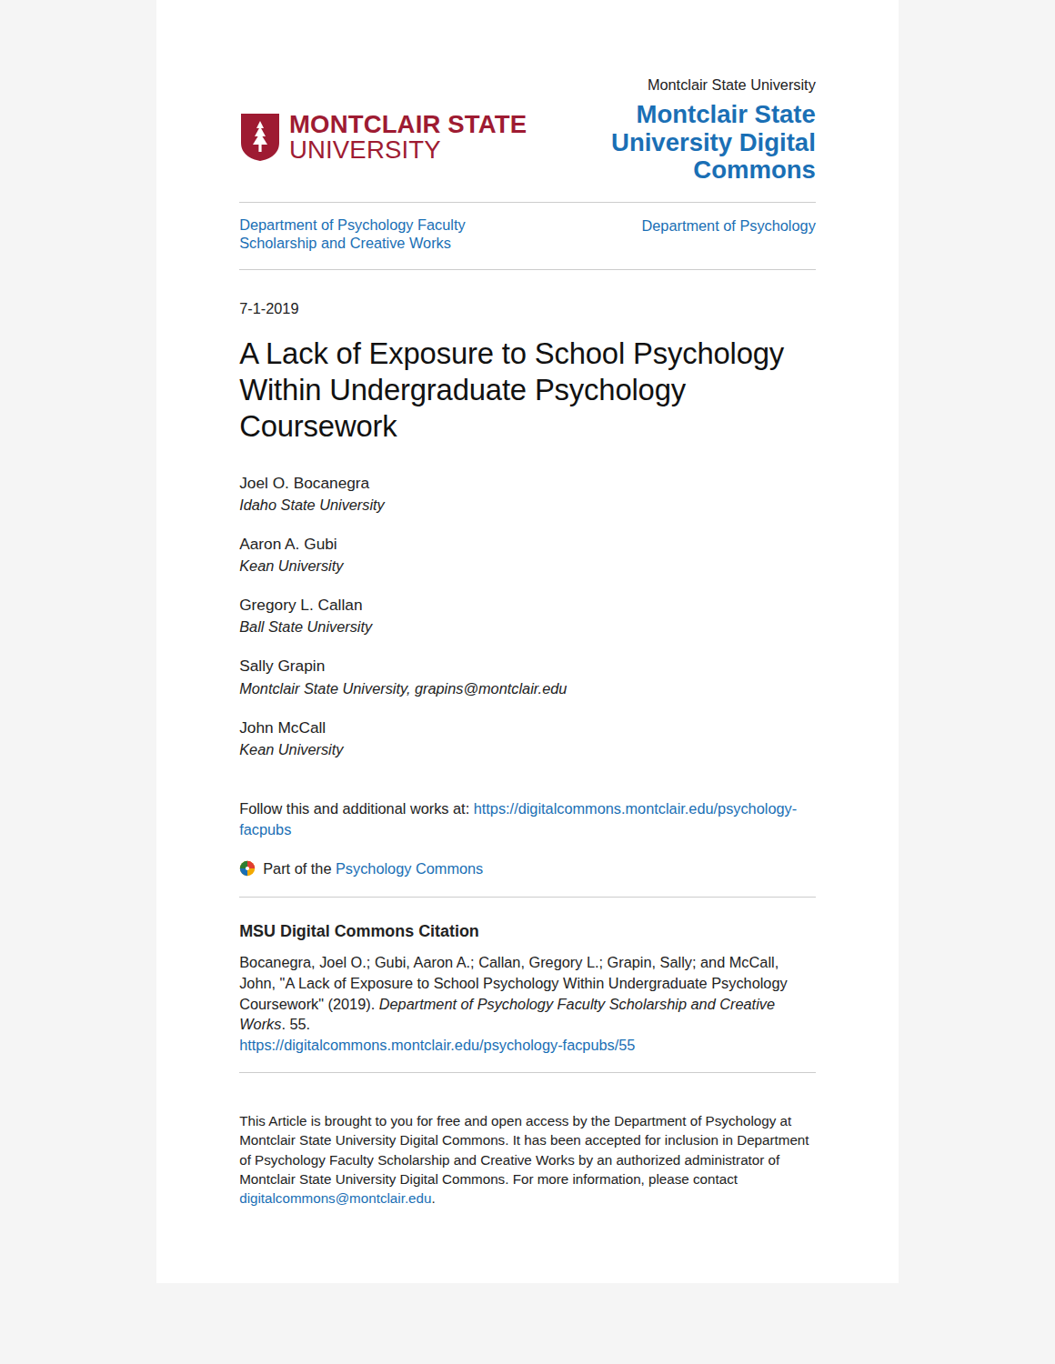Montclair State University
Montclair State University
Montclair State University Digital Commons
Department of Psychology Faculty Scholarship and Creative Works
Department of Psychology
7-1-2019
A Lack of Exposure to School Psychology Within Undergraduate Psychology Coursework
Joel O. Bocanegra Idaho State University
Aaron A. Gubi Kean University
Gregory L. Callan Ball State University
Sally Grapin Montclair State University, grapins@montclair.edu
John McCall Kean University
Follow this and additional works at: https://digitalcommons.montclair.edu/psychology-facpubs
Part of the Psychology Commons
MSU Digital Commons Citation
Bocanegra, Joel O.; Gubi, Aaron A.; Callan, Gregory L.; Grapin, Sally; and McCall, John, "A Lack of Exposure to School Psychology Within Undergraduate Psychology Coursework" (2019). Department of Psychology Faculty Scholarship and Creative Works. 55.
https://digitalcommons.montclair.edu/psychology-facpubs/55
This Article is brought to you for free and open access by the Department of Psychology at Montclair State University Digital Commons. It has been accepted for inclusion in Department of Psychology Faculty Scholarship and Creative Works by an authorized administrator of Montclair State University Digital Commons. For more information, please contact digitalcommons@montclair.edu.